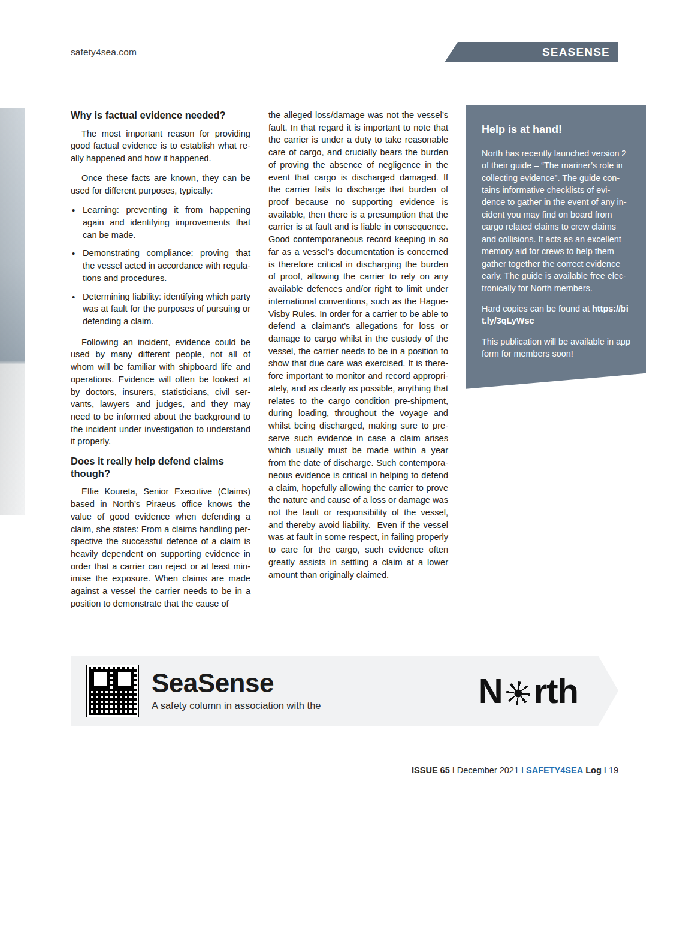safety4sea.com
SEASENSE
Why is factual evidence needed?
The most important reason for providing good factual evidence is to establish what really happened and how it happened.
Once these facts are known, they can be used for different purposes, typically:
Learning: preventing it from happening again and identifying improvements that can be made.
Demonstrating compliance: proving that the vessel acted in accordance with regulations and procedures.
Determining liability: identifying which party was at fault for the purposes of pursuing or defending a claim.
Following an incident, evidence could be used by many different people, not all of whom will be familiar with shipboard life and operations. Evidence will often be looked at by doctors, insurers, statisticians, civil servants, lawyers and judges, and they may need to be informed about the background to the incident under investigation to understand it properly.
Does it really help defend claims though?
Effie Koureta, Senior Executive (Claims) based in North’s Piraeus office knows the value of good evidence when defending a claim, she states: From a claims handling perspective the successful defence of a claim is heavily dependent on supporting evidence in order that a carrier can reject or at least minimise the exposure. When claims are made against a vessel the carrier needs to be in a position to demonstrate that the cause of
the alleged loss/damage was not the vessel’s fault. In that regard it is important to note that the carrier is under a duty to take reasonable care of cargo, and crucially bears the burden of proving the absence of negligence in the event that cargo is discharged damaged. If the carrier fails to discharge that burden of proof because no supporting evidence is available, then there is a presumption that the carrier is at fault and is liable in consequence. Good contemporaneous record keeping in so far as a vessel’s documentation is concerned is therefore critical in discharging the burden of proof, allowing the carrier to rely on any available defences and/or right to limit under international conventions, such as the Hague-Visby Rules. In order for a carrier to be able to defend a claimant’s allegations for loss or damage to cargo whilst in the custody of the vessel, the carrier needs to be in a position to show that due care was exercised. It is therefore important to monitor and record appropriately, and as clearly as possible, anything that relates to the cargo condition pre-shipment, during loading, throughout the voyage and whilst being discharged, making sure to preserve such evidence in case a claim arises which usually must be made within a year from the date of discharge. Such contemporaneous evidence is critical in helping to defend a claim, hopefully allowing the carrier to prove the nature and cause of a loss or damage was not the fault or responsibility of the vessel, and thereby avoid liability. Even if the vessel was at fault in some respect, in failing properly to care for the cargo, such evidence often greatly assists in settling a claim at a lower amount than originally claimed.
Help is at hand!
North has recently launched version 2 of their guide – “The mariner’s role in collecting evidence”. The guide contains informative checklists of evidence to gather in the event of any incident you may find on board from cargo related claims to crew claims and collisions. It acts as an excellent memory aid for crews to help them gather together the correct evidence early. The guide is available free electronically for North members.
Hard copies can be found at https://bit.ly/3qLyWsc
This publication will be available in app form for members soon!
SeaSense
A safety column in association with the
N rth
ISSUE 65 I December 2021 I SAFETY4SEA Log I 19